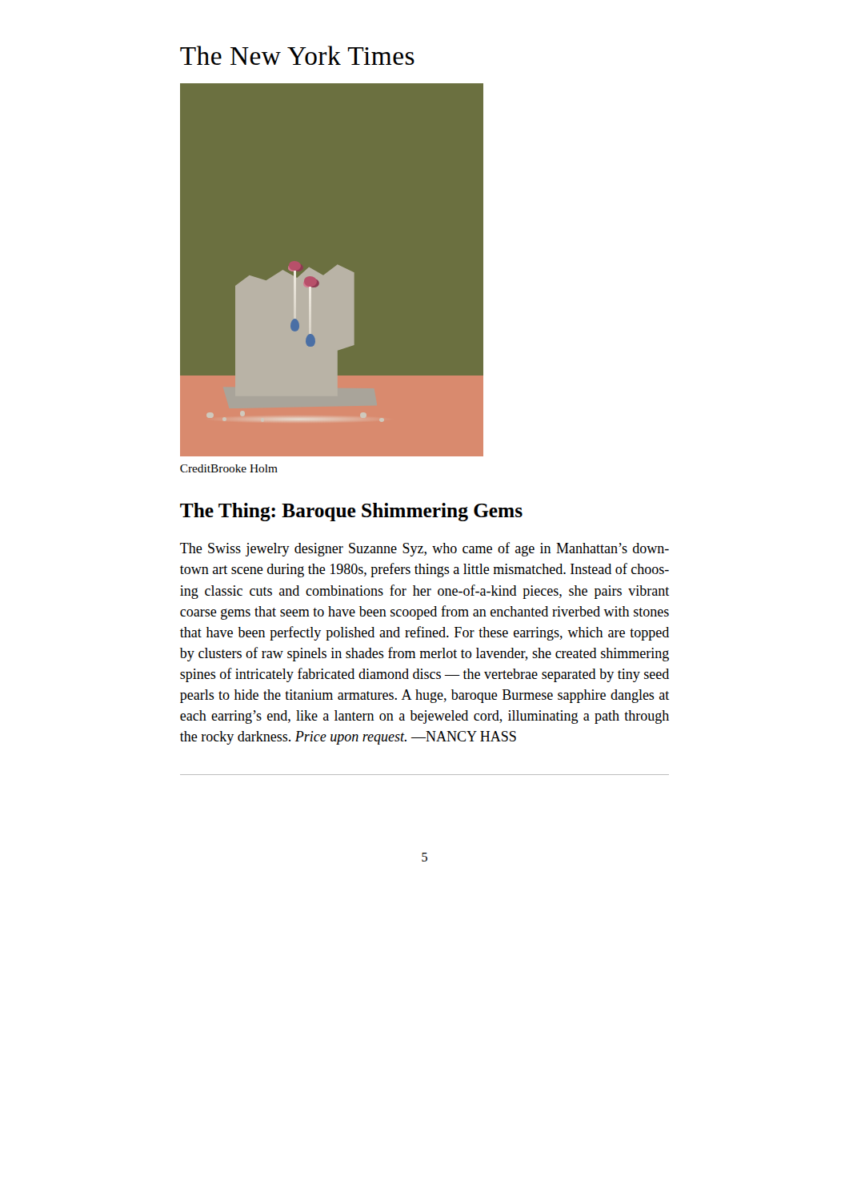The New York Times
CreditBrooke Holm
The Thing: Baroque Shimmering Gems
The Swiss jewelry designer Suzanne Syz, who came of age in Manhattan’s downtown art scene during the 1980s, prefers things a little mismatched. Instead of choosing classic cuts and combinations for her one-of-a-kind pieces, she pairs vibrant coarse gems that seem to have been scooped from an enchanted riverbed with stones that have been perfectly polished and refined. For these earrings, which are topped by clusters of raw spinels in shades from merlot to lavender, she created shimmering spines of intricately fabricated diamond discs — the vertebrae separated by tiny seed pearls to hide the titanium armatures. A huge, baroque Burmese sapphire dangles at each earring’s end, like a lantern on a bejeweled cord, illuminating a path through the rocky darkness. Price upon request. —NANCY HASS
5